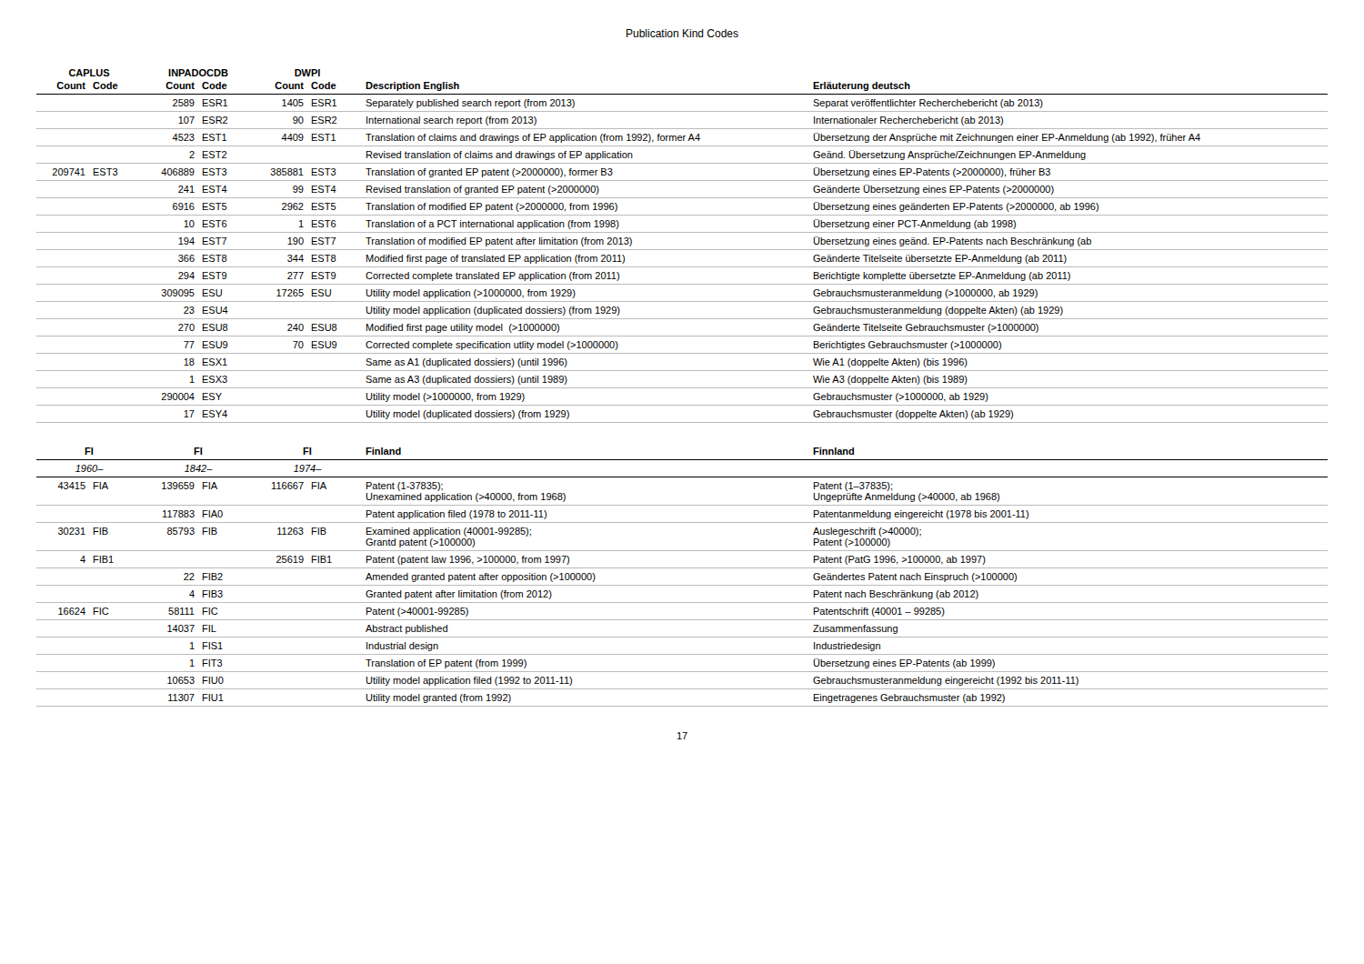Publication Kind Codes
| CAPLUS | INPADOCDB | DWPI | | |
| --- | --- | --- | --- | --- |
| Count | Code | Count | Code | Count | Code | Description English | Erläuterung deutsch |
| | | 2589 | ESR1 | 1405 | ESR1 | Separately published search report (from 2013) | Separat veröffentlichter Recherchebericht (ab 2013) |
| | | 107 | ESR2 | 90 | ESR2 | International search report (from 2013) | Internationaler Recherchebericht (ab 2013) |
| | | 4523 | EST1 | 4409 | EST1 | Translation of claims and drawings of EP application (from 1992), former A4 | Übersetzung der Ansprüche mit Zeichnungen einer EP-Anmeldung (ab 1992), früher A4 |
| | | 2 | EST2 | | | Revised translation of claims and drawings of EP application | Geänd. Übersetzung Ansprüche/Zeichnungen EP-Anmeldung |
| 209741 | EST3 | 406889 | EST3 | 385881 | EST3 | Translation of granted EP patent (>2000000), former B3 | Übersetzung eines EP-Patents (>2000000), früher B3 |
| | | 241 | EST4 | 99 | EST4 | Revised translation of granted EP patent (>2000000) | Geänderte Übersetzung eines EP-Patents (>2000000) |
| | | 6916 | EST5 | 2962 | EST5 | Translation of modified EP patent (>2000000, from 1996) | Übersetzung eines geänderten EP-Patents (>2000000, ab 1996) |
| | | 10 | EST6 | 1 | EST6 | Translation of a PCT international application (from 1998) | Übersetzung einer PCT-Anmeldung (ab 1998) |
| | | 194 | EST7 | 190 | EST7 | Translation of modified EP patent after limitation (from 2013) | Übersetzung eines geänd. EP-Patents nach Beschränkung (ab |
| | | 366 | EST8 | 344 | EST8 | Modified first page of translated EP application (from 2011) | Geänderte Titelseite übersetzte EP-Anmeldung (ab 2011) |
| | | 294 | EST9 | 277 | EST9 | Corrected complete translated EP application (from 2011) | Berichtigte komplette übersetzte EP-Anmeldung (ab 2011) |
| | | 309095 | ESU | 17265 | ESU | Utility model application (>1000000, from 1929) | Gebrauchsmusteranmeldung (>1000000, ab 1929) |
| | | 23 | ESU4 | | | Utility model application (duplicated dossiers) (from 1929) | Gebrauchsmusteranmeldung (doppelte Akten) (ab 1929) |
| | | 270 | ESU8 | 240 | ESU8 | Modified first page utility model (>1000000) | Geänderte Titelseite Gebrauchsmuster (>1000000) |
| | | 77 | ESU9 | 70 | ESU9 | Corrected complete specification utlity model (>1000000) | Berichtigtes Gebrauchsmuster (>1000000) |
| | | 18 | ESX1 | | | Same as A1 (duplicated dossiers) (until 1996) | Wie A1 (doppelte Akten) (bis 1996) |
| | | 1 | ESX3 | | | Same as A3 (duplicated dossiers) (until 1989) | Wie A3 (doppelte Akten) (bis 1989) |
| | | 290004 | ESY | | | Utility model (>1000000, from 1929) | Gebrauchsmuster (>1000000, ab 1929) |
| | | 17 | ESY4 | | | Utility model (duplicated dossiers) (from 1929) | Gebrauchsmuster (doppelte Akten) (ab 1929) |
| FI | FI | FI | Finland | Finnland |
| 1960– | 1842– | 1974– | | |
| 43415 | FIA | 139659 | FIA | 116667 | FIA | Patent (1-37835); Unexamined application (>40000, from 1968) | Patent (1–37835); Ungeprüfte Anmeldung (>40000, ab 1968) |
| | | 117883 | FIA0 | | | Patent application filed (1978 to 2011-11) | Patentanmeldung eingereicht (1978 bis 2001-11) |
| 30231 | FIB | 85793 | FIB | 11263 | FIB | Examined application (40001-99285); Grantd patent (>100000) | Auslegeschrift (>40000); Patent (>100000) |
| 4 | FIB1 | | | 25619 | FIB1 | Patent (patent law 1996, >100000, from 1997) | Patent (PatG 1996, >100000, ab 1997) |
| | | 22 | FIB2 | | | Amended granted patent after opposition (>100000) | Geändertes Patent nach Einspruch (>100000) |
| | | 4 | FIB3 | | | Granted patent after limitation (from 2012) | Patent nach Beschränkung (ab 2012) |
| 16624 | FIC | 58111 | FIC | | | Patent (>40001-99285) | Patentschrift (40001 – 99285) |
| | | 14037 | FIL | | | Abstract published | Zusammenfassung |
| | | 1 | FIS1 | | | Industrial design | Industriedesign |
| | | 1 | FIT3 | | | Translation of EP patent (from 1999) | Übersetzung eines EP-Patents (ab 1999) |
| | | 10653 | FIU0 | | | Utility model application filed (1992 to 2011-11) | Gebrauchsmusteranmeldung eingereicht (1992 bis 2011-11) |
| | | 11307 | FIU1 | | | Utility model granted (from 1992) | Eingetragenes Gebrauchsmuster (ab 1992) |
17